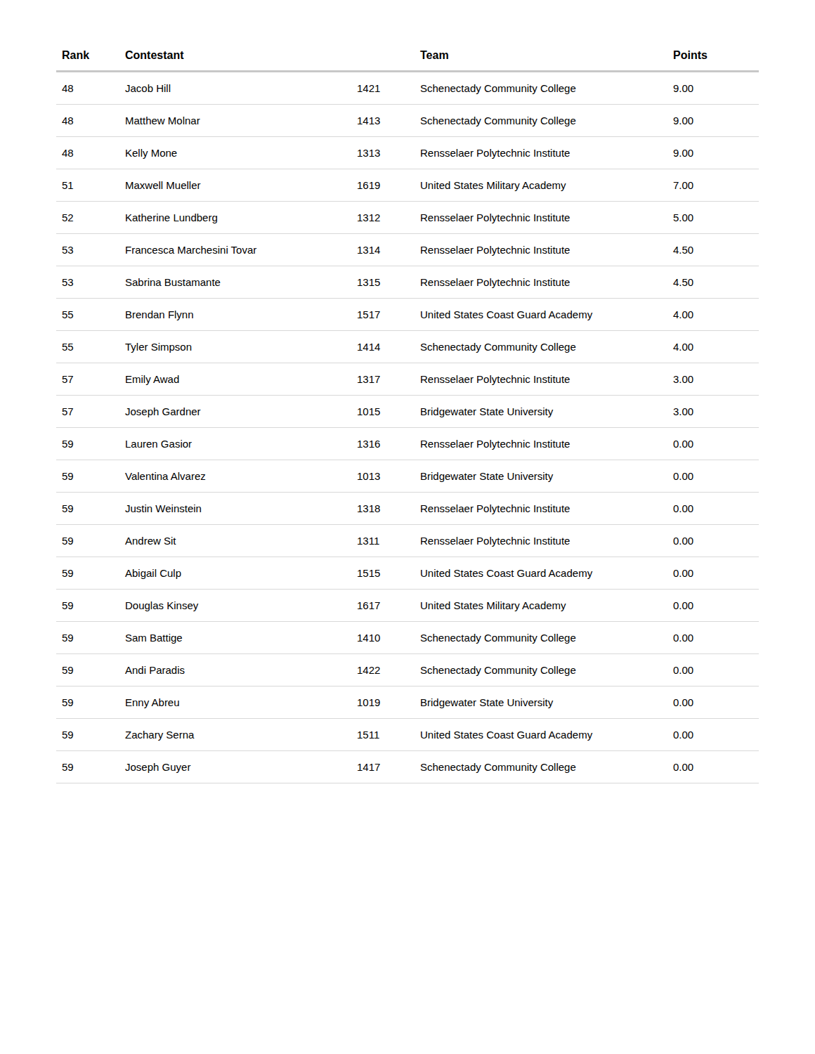| Rank | Contestant | | Team | Points |
| --- | --- | --- | --- | --- |
| 48 | Jacob Hill | 1421 | Schenectady Community College | 9.00 |
| 48 | Matthew Molnar | 1413 | Schenectady Community College | 9.00 |
| 48 | Kelly Mone | 1313 | Rensselaer Polytechnic Institute | 9.00 |
| 51 | Maxwell Mueller | 1619 | United States Military Academy | 7.00 |
| 52 | Katherine Lundberg | 1312 | Rensselaer Polytechnic Institute | 5.00 |
| 53 | Francesca Marchesini Tovar | 1314 | Rensselaer Polytechnic Institute | 4.50 |
| 53 | Sabrina Bustamante | 1315 | Rensselaer Polytechnic Institute | 4.50 |
| 55 | Brendan Flynn | 1517 | United States Coast Guard Academy | 4.00 |
| 55 | Tyler Simpson | 1414 | Schenectady Community College | 4.00 |
| 57 | Emily Awad | 1317 | Rensselaer Polytechnic Institute | 3.00 |
| 57 | Joseph Gardner | 1015 | Bridgewater State University | 3.00 |
| 59 | Lauren Gasior | 1316 | Rensselaer Polytechnic Institute | 0.00 |
| 59 | Valentina Alvarez | 1013 | Bridgewater State University | 0.00 |
| 59 | Justin Weinstein | 1318 | Rensselaer Polytechnic Institute | 0.00 |
| 59 | Andrew Sit | 1311 | Rensselaer Polytechnic Institute | 0.00 |
| 59 | Abigail Culp | 1515 | United States Coast Guard Academy | 0.00 |
| 59 | Douglas Kinsey | 1617 | United States Military Academy | 0.00 |
| 59 | Sam Battige | 1410 | Schenectady Community College | 0.00 |
| 59 | Andi Paradis | 1422 | Schenectady Community College | 0.00 |
| 59 | Enny Abreu | 1019 | Bridgewater State University | 0.00 |
| 59 | Zachary Serna | 1511 | United States Coast Guard Academy | 0.00 |
| 59 | Joseph Guyer | 1417 | Schenectady Community College | 0.00 |